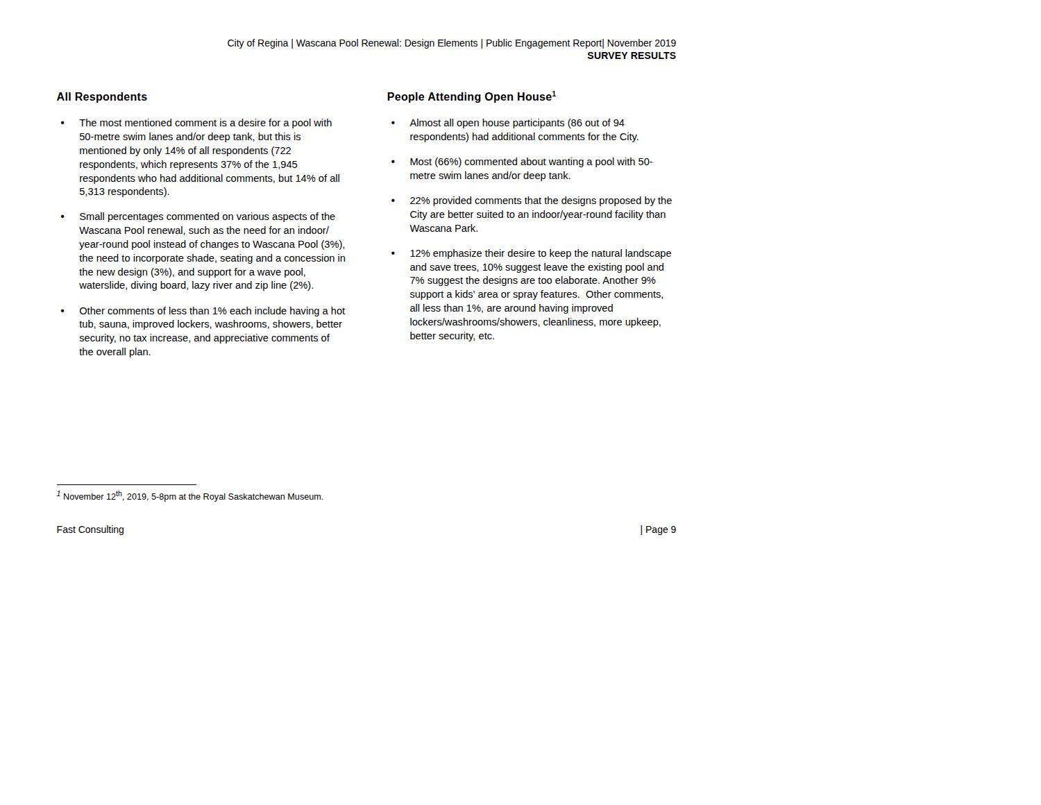City of Regina | Wascana Pool Renewal: Design Elements | Public Engagement Report| November 2019
SURVEY RESULTS
All Respondents
The most mentioned comment is a desire for a pool with 50-metre swim lanes and/or deep tank, but this is mentioned by only 14% of all respondents (722 respondents, which represents 37% of the 1,945 respondents who had additional comments, but 14% of all 5,313 respondents).
Small percentages commented on various aspects of the Wascana Pool renewal, such as the need for an indoor/ year-round pool instead of changes to Wascana Pool (3%), the need to incorporate shade, seating and a concession in the new design (3%), and support for a wave pool, waterslide, diving board, lazy river and zip line (2%).
Other comments of less than 1% each include having a hot tub, sauna, improved lockers, washrooms, showers, better security, no tax increase, and appreciative comments of the overall plan.
People Attending Open House1
Almost all open house participants (86 out of 94 respondents) had additional comments for the City.
Most (66%) commented about wanting a pool with 50-metre swim lanes and/or deep tank.
22% provided comments that the designs proposed by the City are better suited to an indoor/year-round facility than Wascana Park.
12% emphasize their desire to keep the natural landscape and save trees, 10% suggest leave the existing pool and 7% suggest the designs are too elaborate. Another 9% support a kids’ area or spray features. Other comments, all less than 1%, are around having improved lockers/washrooms/showers, cleanliness, more upkeep, better security, etc.
1 November 12th, 2019, 5-8pm at the Royal Saskatchewan Museum.
Fast Consulting
| Page 9